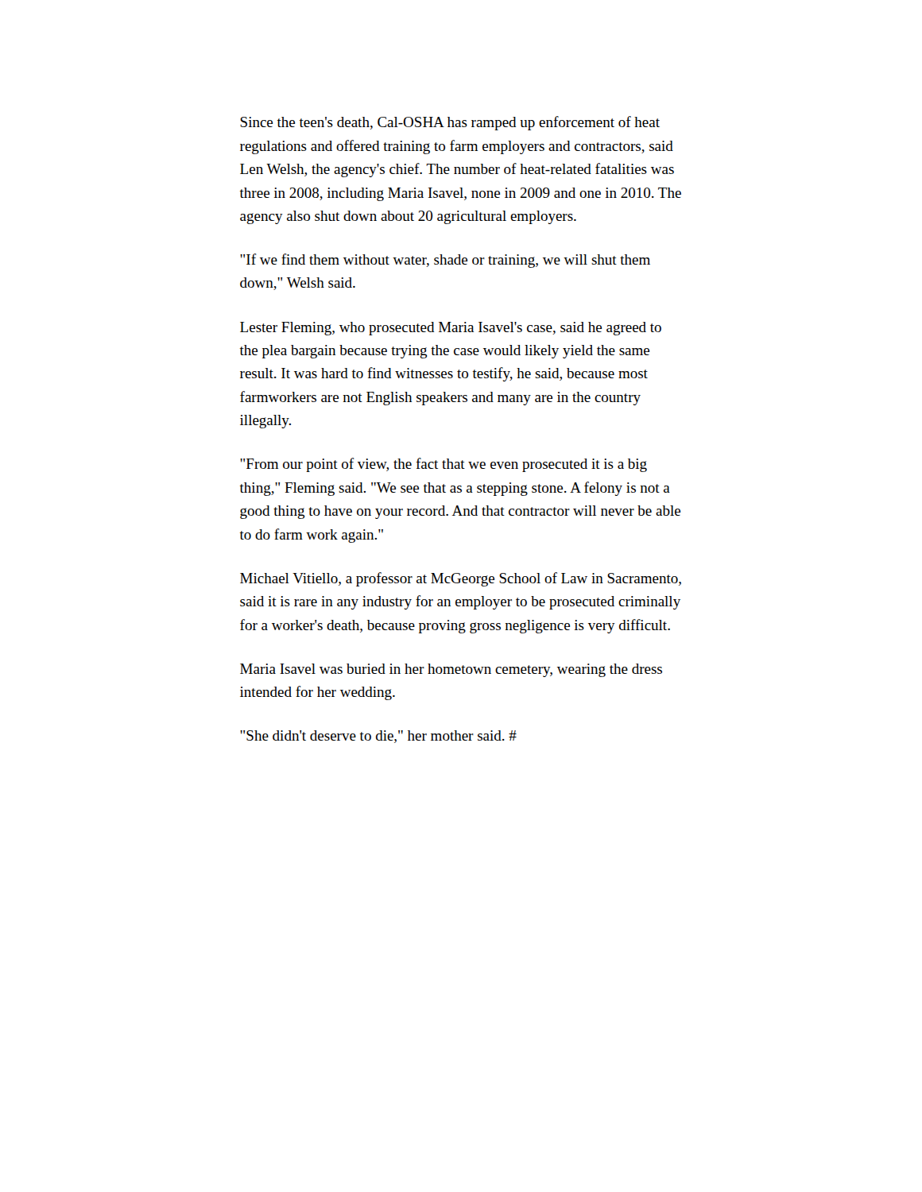Since the teen's death, Cal-OSHA has ramped up enforcement of heat regulations and offered training to farm employers and contractors, said Len Welsh, the agency's chief. The number of heat-related fatalities was three in 2008, including Maria Isavel, none in 2009 and one in 2010. The agency also shut down about 20 agricultural employers.
"If we find them without water, shade or training, we will shut them down," Welsh said.
Lester Fleming, who prosecuted Maria Isavel's case, said he agreed to the plea bargain because trying the case would likely yield the same result. It was hard to find witnesses to testify, he said, because most farmworkers are not English speakers and many are in the country illegally.
"From our point of view, the fact that we even prosecuted it is a big thing," Fleming said. "We see that as a stepping stone. A felony is not a good thing to have on your record. And that contractor will never be able to do farm work again."
Michael Vitiello, a professor at McGeorge School of Law in Sacramento, said it is rare in any industry for an employer to be prosecuted criminally for a worker's death, because proving gross negligence is very difficult.
Maria Isavel was buried in her hometown cemetery, wearing the dress intended for her wedding.
"She didn't deserve to die," her mother said. #